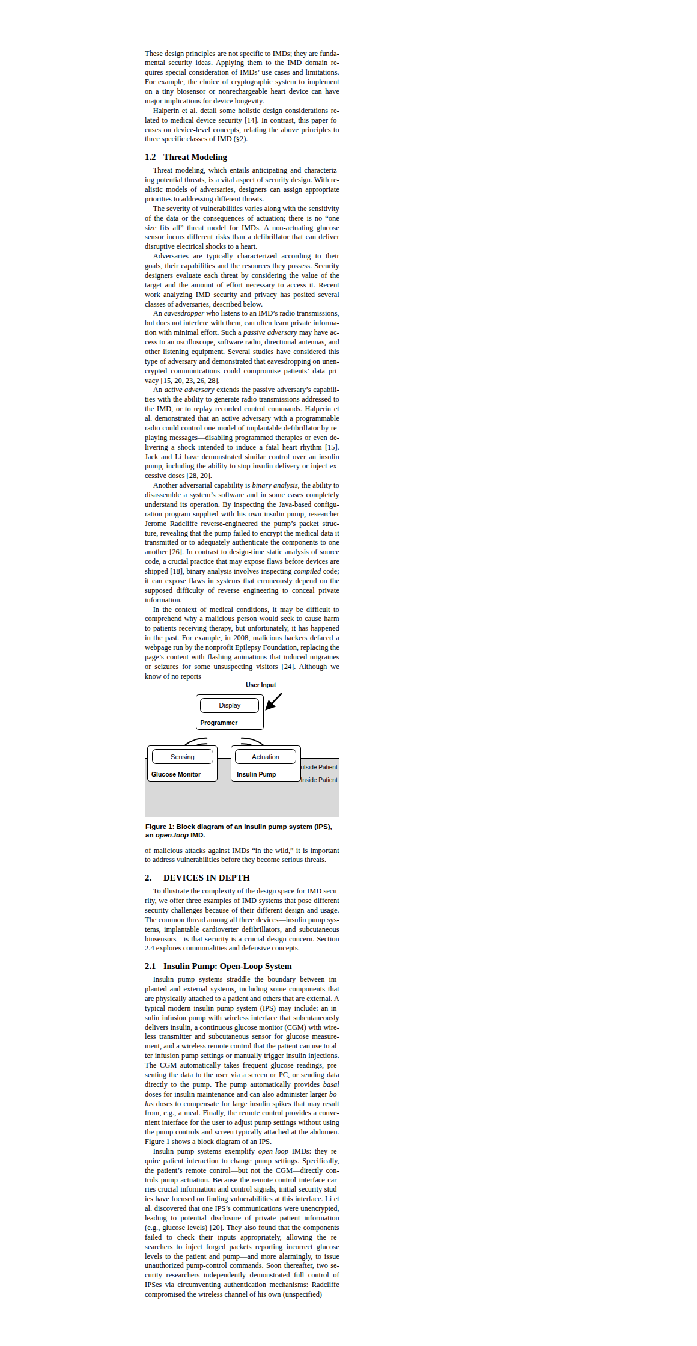These design principles are not specific to IMDs; they are fundamental security ideas. Applying them to the IMD domain requires special consideration of IMDs’ use cases and limitations. For example, the choice of cryptographic system to implement on a tiny biosensor or nonrechargeable heart device can have major implications for device longevity.
Halperin et al. detail some holistic design considerations related to medical-device security [14]. In contrast, this paper focuses on device-level concepts, relating the above principles to three specific classes of IMD (§2).
1.2 Threat Modeling
Threat modeling, which entails anticipating and characterizing potential threats, is a vital aspect of security design. With realistic models of adversaries, designers can assign appropriate priorities to addressing different threats.
The severity of vulnerabilities varies along with the sensitivity of the data or the consequences of actuation; there is no “one size fits all” threat model for IMDs. A non-actuating glucose sensor incurs different risks than a defibrillator that can deliver disruptive electrical shocks to a heart.
Adversaries are typically characterized according to their goals, their capabilities and the resources they possess. Security designers evaluate each threat by considering the value of the target and the amount of effort necessary to access it. Recent work analyzing IMD security and privacy has posited several classes of adversaries, described below.
An eavesdropper who listens to an IMD’s radio transmissions, but does not interfere with them, can often learn private information with minimal effort. Such a passive adversary may have access to an oscilloscope, software radio, directional antennas, and other listening equipment. Several studies have considered this type of adversary and demonstrated that eavesdropping on unencrypted communications could compromise patients’ data privacy [15, 20, 23, 26, 28].
An active adversary extends the passive adversary’s capabilities with the ability to generate radio transmissions addressed to the IMD, or to replay recorded control commands. Halperin et al. demonstrated that an active adversary with a programmable radio could control one model of implantable defibrillator by replaying messages—disabling programmed therapies or even delivering a shock intended to induce a fatal heart rhythm [15]. Jack and Li have demonstrated similar control over an insulin pump, including the ability to stop insulin delivery or inject excessive doses [28, 20].
Another adversarial capability is binary analysis, the ability to disassemble a system’s software and in some cases completely understand its operation. By inspecting the Java-based configuration program supplied with his own insulin pump, researcher Jerome Radcliffe reverse-engineered the pump’s packet structure, revealing that the pump failed to encrypt the medical data it transmitted or to adequately authenticate the components to one another [26]. In contrast to design-time static analysis of source code, a crucial practice that may expose flaws before devices are shipped [18], binary analysis involves inspecting compiled code; it can expose flaws in systems that erroneously depend on the supposed difficulty of reverse engineering to conceal private information.
In the context of medical conditions, it may be difficult to comprehend why a malicious person would seek to cause harm to patients receiving therapy, but unfortunately, it has happened in the past. For example, in 2008, malicious hackers defaced a webpage run by the nonprofit Epilepsy Foundation, replacing the page’s content with flashing animations that induced migraines or seizures for some unsuspecting visitors [24]. Although we know of no reports
User Input
Display
Programmer
Outside Patient
Inside Patient
Sensing
Glucose Monitor
Actuation
Insulin Pump
Figure 1: Block diagram of an insulin pump system (IPS), an open-loop IMD.
of malicious attacks against IMDs “in the wild,” it is important to address vulnerabilities before they become serious threats.
2. DEVICES IN DEPTH
To illustrate the complexity of the design space for IMD security, we offer three examples of IMD systems that pose different security challenges because of their different design and usage. The common thread among all three devices—insulin pump systems, implantable cardioverter defibrillators, and subcutaneous biosensors—is that security is a crucial design concern. Section 2.4 explores commonalities and defensive concepts.
2.1 Insulin Pump: Open-Loop System
Insulin pump systems straddle the boundary between implanted and external systems, including some components that are physically attached to a patient and others that are external. A typical modern insulin pump system (IPS) may include: an insulin infusion pump with wireless interface that subcutaneously delivers insulin, a continuous glucose monitor (CGM) with wireless transmitter and subcutaneous sensor for glucose measurement, and a wireless remote control that the patient can use to alter infusion pump settings or manually trigger insulin injections. The CGM automatically takes frequent glucose readings, presenting the data to the user via a screen or PC, or sending data directly to the pump. The pump automatically provides basal doses for insulin maintenance and can also administer larger bolus doses to compensate for large insulin spikes that may result from, e.g., a meal. Finally, the remote control provides a convenient interface for the user to adjust pump settings without using the pump controls and screen typically attached at the abdomen. Figure 1 shows a block diagram of an IPS.
Insulin pump systems exemplify open-loop IMDs: they require patient interaction to change pump settings. Specifically, the patient’s remote control—but not the CGM—directly controls pump actuation. Because the remote-control interface carries crucial information and control signals, initial security studies have focused on finding vulnerabilities at this interface. Li et al. discovered that one IPS’s communications were unencrypted, leading to potential disclosure of private patient information (e.g., glucose levels) [20]. They also found that the components failed to check their inputs appropriately, allowing the researchers to inject forged packets reporting incorrect glucose levels to the patient and pump—and more alarmingly, to issue unauthorized pump-control commands. Soon thereafter, two security researchers independently demonstrated full control of IPSes via circumventing authentication mechanisms: Radcliffe compromised the wireless channel of his own (unspecified)